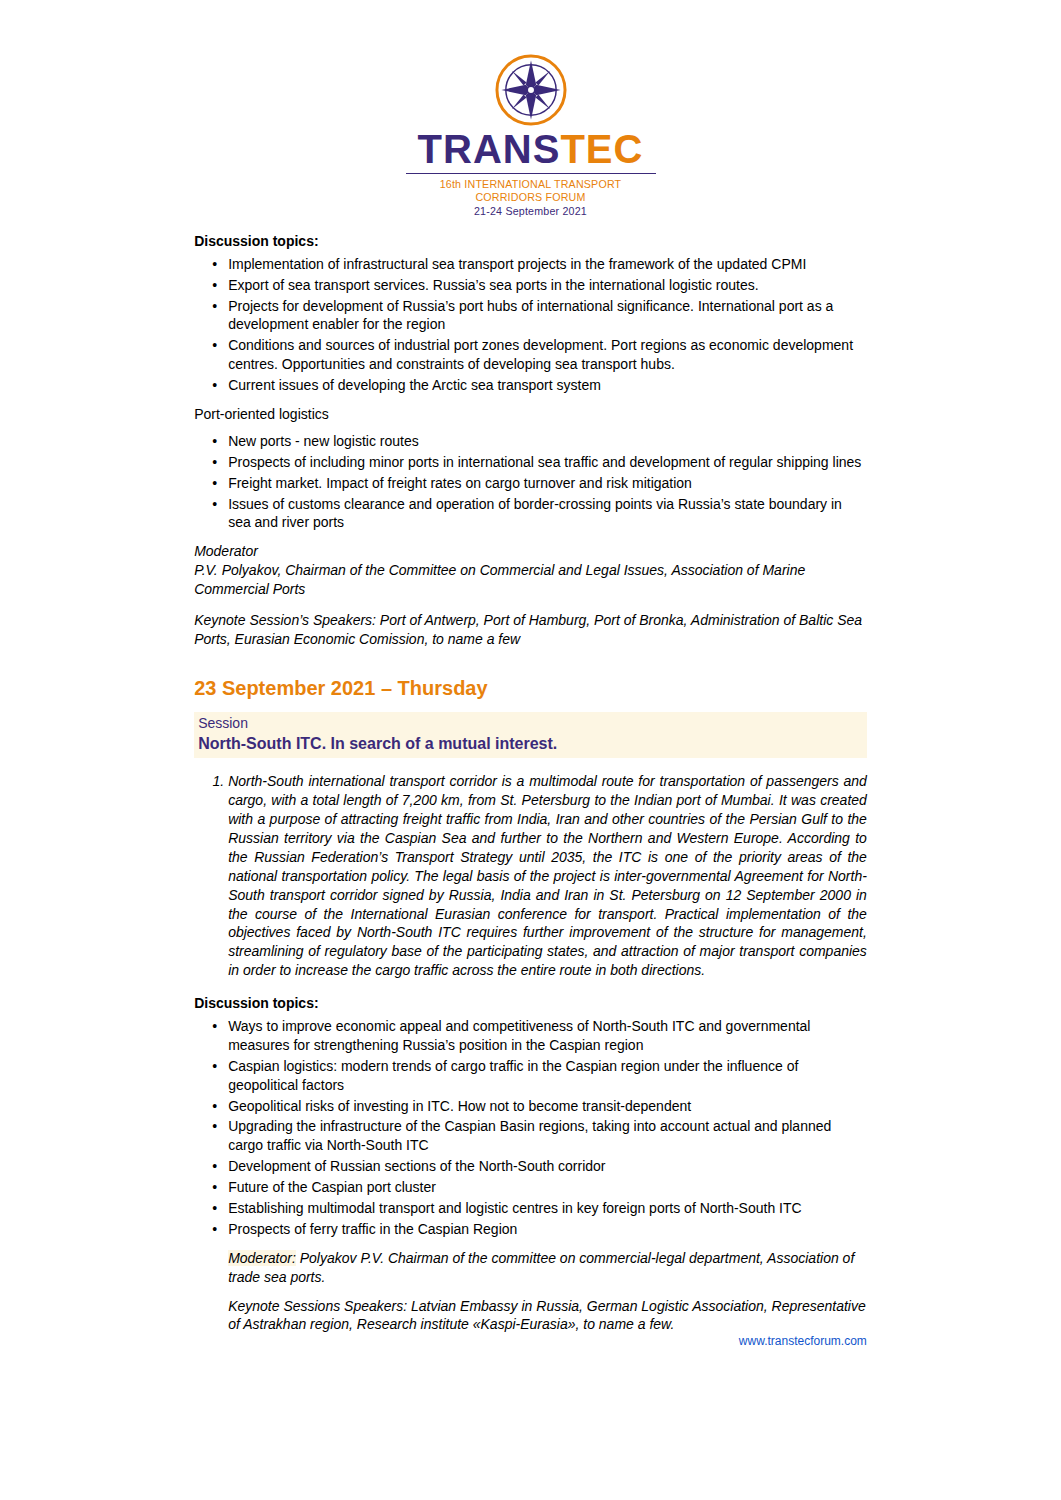TRANS TEC
16th INTERNATIONAL TRANSPORT
CORRIDORS FORUM
21-24 September 2021
Discussion topics:
Implementation of infrastructural sea transport projects in the framework of the updated CPMI
Export of sea transport services. Russia’s sea ports in the international logistic routes.
Projects for development of Russia’s port hubs of international significance. International port as a development enabler for the region
Conditions and sources of industrial port zones development. Port regions as economic development centres. Opportunities and constraints of developing sea transport hubs.
Current issues of developing the Arctic sea transport system
Port-oriented logistics
New ports - new logistic routes
Prospects of including minor ports in international sea traffic and development of regular shipping lines
Freight market. Impact of freight rates on cargo turnover and risk mitigation
Issues of customs clearance and operation of border-crossing points via Russia’s state boundary in sea and river ports
Moderator
P.V. Polyakov, Chairman of the Committee on Commercial and Legal Issues, Association of Marine Commercial Ports
Keynote Session’s Speakers: Port of Antwerp, Port of Hamburg, Port of Bronka, Administration of Baltic Sea Ports, Eurasian Economic Comission, to name a few
23 September 2021 – Thursday
Session
North-South ITC. In search of a mutual interest.
North-South international transport corridor is a multimodal route for transportation of passengers and cargo, with a total length of 7,200 km, from St. Petersburg to the Indian port of Mumbai. It was created with a purpose of attracting freight traffic from India, Iran and other countries of the Persian Gulf to the Russian territory via the Caspian Sea and further to the Northern and Western Europe. According to the Russian Federation’s Transport Strategy until 2035, the ITC is one of the priority areas of the national transportation policy. The legal basis of the project is inter-governmental Agreement for North-South transport corridor signed by Russia, India and Iran in St. Petersburg on 12 September 2000 in the course of the International Eurasian conference for transport. Practical implementation of the objectives faced by North-South ITC requires further improvement of the structure for management, streamlining of regulatory base of the participating states, and attraction of major transport companies in order to increase the cargo traffic across the entire route in both directions.
Discussion topics:
Ways to improve economic appeal and competitiveness of North-South ITC and governmental measures for strengthening Russia’s position in the Caspian region
Caspian logistics: modern trends of cargo traffic in the Caspian region under the influence of geopolitical factors
Geopolitical risks of investing in ITC. How not to become transit-dependent
Upgrading the infrastructure of the Caspian Basin regions, taking into account actual and planned cargo traffic via North-South ITC
Development of Russian sections of the North-South corridor
Future of the Caspian port cluster
Establishing multimodal transport and logistic centres in key foreign ports of North-South ITC
Prospects of ferry traffic in the Caspian Region
Moderator: Polyakov P.V. Chairman of the committee on commercial-legal department, Association of trade sea ports.
Keynote Sessions Speakers: Latvian Embassy in Russia, German Logistic Association, Representative of Astrakhan region, Research institute «Kaspi-Eurasia», to name a few.
www.transtecforum.com